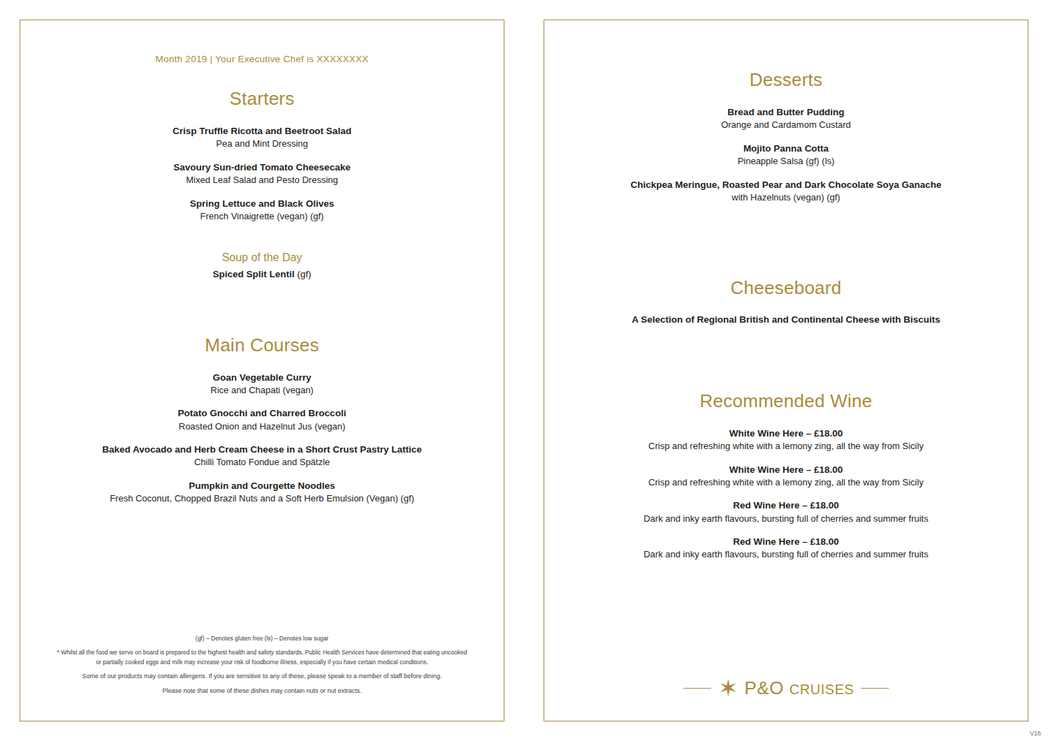Month 2019 | Your Executive Chef is XXXXXXXX
Starters
Crisp Truffle Ricotta and Beetroot Salad Pea and Mint Dressing
Savoury Sun-dried Tomato Cheesecake Mixed Leaf Salad and Pesto Dressing
Spring Lettuce and Black Olives French Vinaigrette (vegan) (gf)
Soup of the Day
Spiced Split Lentil (gf)
Main Courses
Goan Vegetable Curry Rice and Chapati (vegan)
Potato Gnocchi and Charred Broccoli Roasted Onion and Hazelnut Jus (vegan)
Baked Avocado and Herb Cream Cheese in a Short Crust Pastry Lattice Chilli Tomato Fondue and Spätzle
Pumpkin and Courgette Noodles Fresh Coconut, Chopped Brazil Nuts and a Soft Herb Emulsion (Vegan) (gf)
(gf) – Denotes gluten free (ls) – Denotes low sugar
* Whilst all the food we serve on board is prepared to the highest health and safety standards, Public Health Services have determined that eating uncooked
or partially cooked eggs and milk may increase your risk of foodborne illness, especially if you have certain medical conditions.
Some of our products may contain allergens. If you are sensitive to any of these, please speak to a member of staff before dining.
Please note that some of these dishes may contain nuts or nut extracts.
Desserts
Bread and Butter Pudding Orange and Cardamom Custard
Mojito Panna Cotta Pineapple Salsa (gf) (ls)
Chickpea Meringue, Roasted Pear and Dark Chocolate Soya Ganache with Hazelnuts (vegan) (gf)
Cheeseboard
A Selection of Regional British and Continental Cheese with Biscuits
Recommended Wine
White Wine Here – £18.00 Crisp and refreshing white with a lemony zing, all the way from Sicily
White Wine Here – £18.00 Crisp and refreshing white with a lemony zing, all the way from Sicily
Red Wine Here – £18.00 Dark and inky earth flavours, bursting full of cherries and summer fruits
Red Wine Here – £18.00 Dark and inky earth flavours, bursting full of cherries and summer fruits
✶ P&O CRUISES
V16